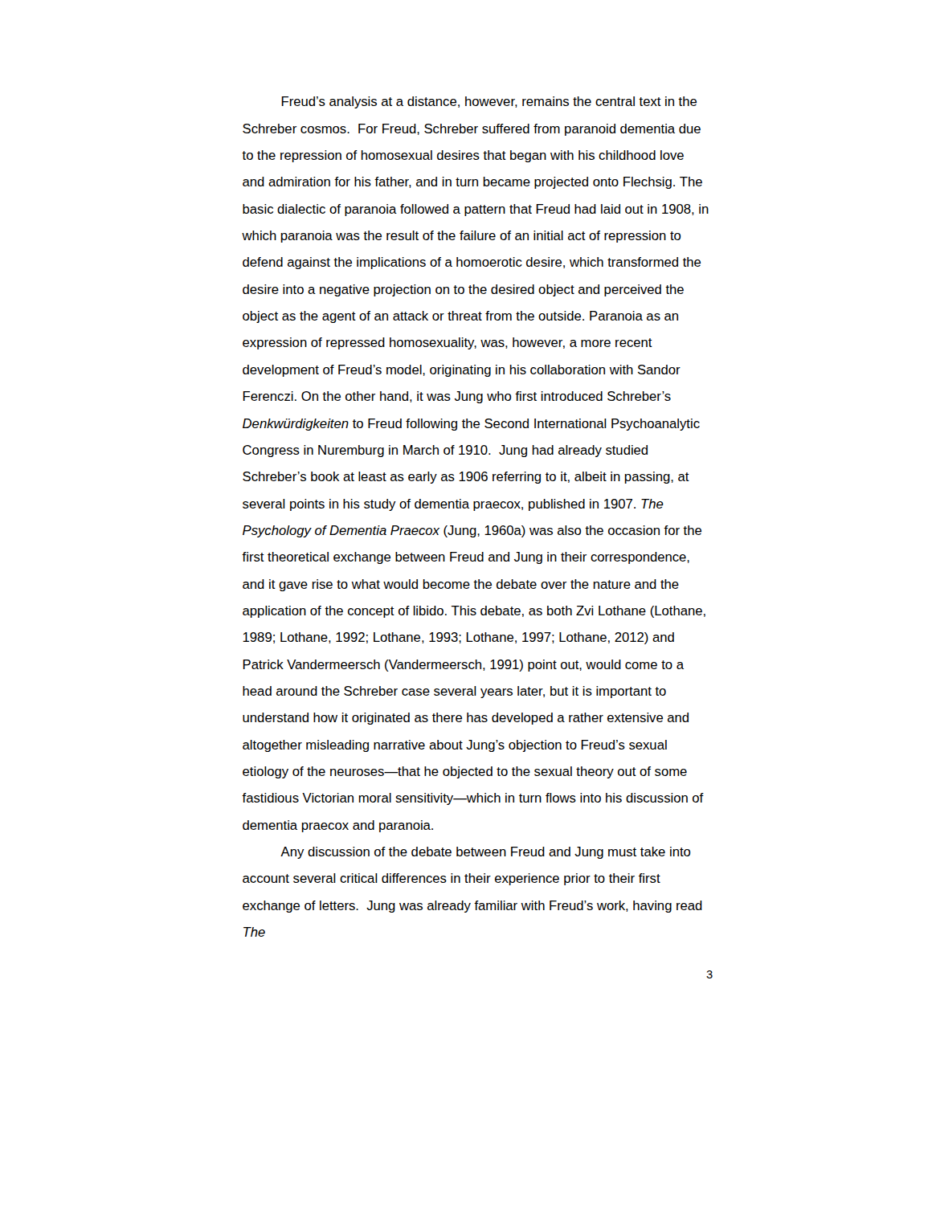Freud’s analysis at a distance, however, remains the central text in the Schreber cosmos. For Freud, Schreber suffered from paranoid dementia due to the repression of homosexual desires that began with his childhood love and admiration for his father, and in turn became projected onto Flechsig. The basic dialectic of paranoia followed a pattern that Freud had laid out in 1908, in which paranoia was the result of the failure of an initial act of repression to defend against the implications of a homoerotic desire, which transformed the desire into a negative projection on to the desired object and perceived the object as the agent of an attack or threat from the outside. Paranoia as an expression of repressed homosexuality, was, however, a more recent development of Freud’s model, originating in his collaboration with Sandor Ferenczi. On the other hand, it was Jung who first introduced Schreber’s Denkwürdigkeiten to Freud following the Second International Psychoanalytic Congress in Nuremburg in March of 1910. Jung had already studied Schreber’s book at least as early as 1906 referring to it, albeit in passing, at several points in his study of dementia praecox, published in 1907. The Psychology of Dementia Praecox (Jung, 1960a) was also the occasion for the first theoretical exchange between Freud and Jung in their correspondence, and it gave rise to what would become the debate over the nature and the application of the concept of libido. This debate, as both Zvi Lothane (Lothane, 1989; Lothane, 1992; Lothane, 1993; Lothane, 1997; Lothane, 2012) and Patrick Vandermeersch (Vandermeersch, 1991) point out, would come to a head around the Schreber case several years later, but it is important to understand how it originated as there has developed a rather extensive and altogether misleading narrative about Jung’s objection to Freud’s sexual etiology of the neuroses—that he objected to the sexual theory out of some fastidious Victorian moral sensitivity—which in turn flows into his discussion of dementia praecox and paranoia.
Any discussion of the debate between Freud and Jung must take into account several critical differences in their experience prior to their first exchange of letters. Jung was already familiar with Freud’s work, having read The
3